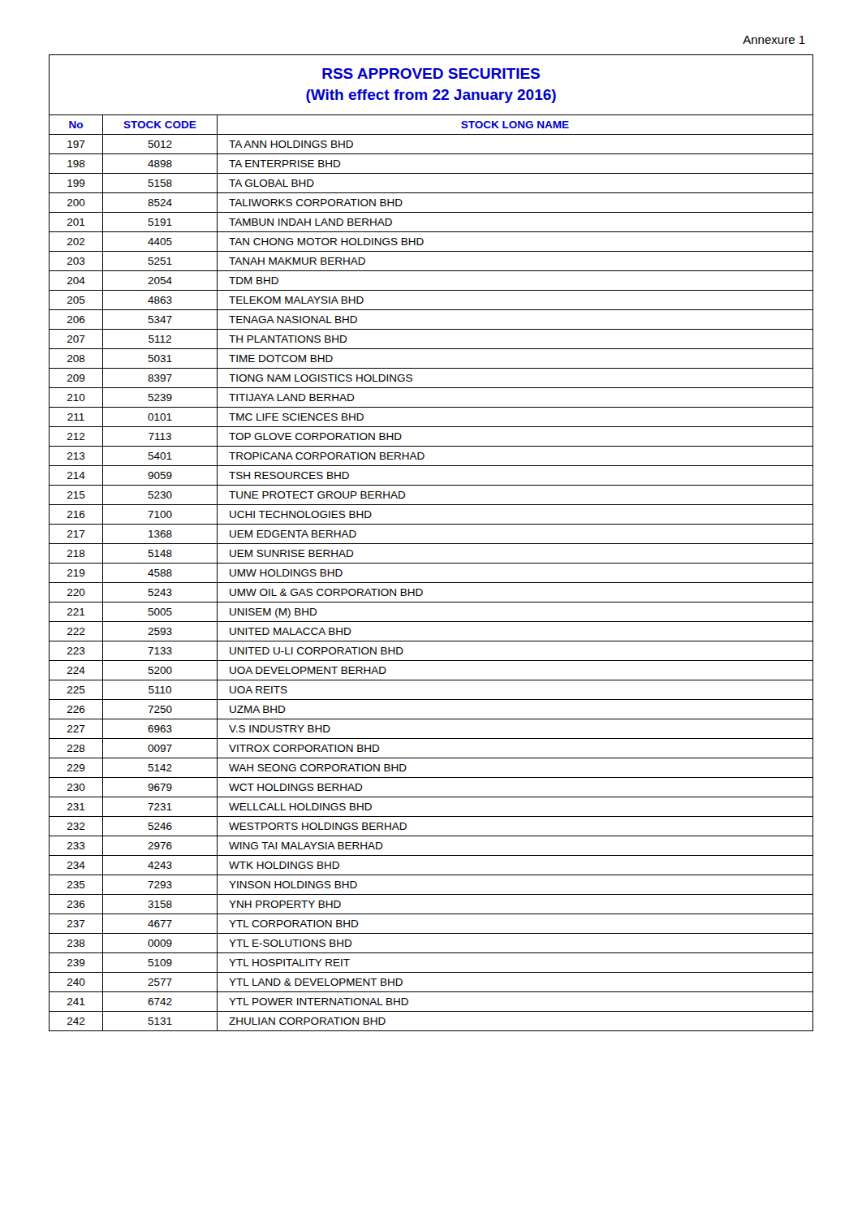Annexure 1
RSS APPROVED SECURITIES (With effect from 22 January 2016)
| No | STOCK CODE | STOCK LONG NAME |
| --- | --- | --- |
| 197 | 5012 | TA ANN HOLDINGS BHD |
| 198 | 4898 | TA ENTERPRISE BHD |
| 199 | 5158 | TA GLOBAL BHD |
| 200 | 8524 | TALIWORKS CORPORATION BHD |
| 201 | 5191 | TAMBUN INDAH LAND BERHAD |
| 202 | 4405 | TAN CHONG MOTOR HOLDINGS BHD |
| 203 | 5251 | TANAH MAKMUR BERHAD |
| 204 | 2054 | TDM BHD |
| 205 | 4863 | TELEKOM MALAYSIA BHD |
| 206 | 5347 | TENAGA NASIONAL BHD |
| 207 | 5112 | TH PLANTATIONS BHD |
| 208 | 5031 | TIME DOTCOM BHD |
| 209 | 8397 | TIONG NAM LOGISTICS HOLDINGS |
| 210 | 5239 | TITIJAYA LAND BERHAD |
| 211 | 0101 | TMC LIFE SCIENCES BHD |
| 212 | 7113 | TOP GLOVE CORPORATION BHD |
| 213 | 5401 | TROPICANA CORPORATION BERHAD |
| 214 | 9059 | TSH RESOURCES BHD |
| 215 | 5230 | TUNE PROTECT GROUP BERHAD |
| 216 | 7100 | UCHI TECHNOLOGIES BHD |
| 217 | 1368 | UEM EDGENTA BERHAD |
| 218 | 5148 | UEM SUNRISE BERHAD |
| 219 | 4588 | UMW HOLDINGS BHD |
| 220 | 5243 | UMW OIL & GAS CORPORATION BHD |
| 221 | 5005 | UNISEM (M) BHD |
| 222 | 2593 | UNITED MALACCA BHD |
| 223 | 7133 | UNITED U-LI CORPORATION BHD |
| 224 | 5200 | UOA DEVELOPMENT BERHAD |
| 225 | 5110 | UOA REITS |
| 226 | 7250 | UZMA BHD |
| 227 | 6963 | V.S INDUSTRY BHD |
| 228 | 0097 | VITROX CORPORATION BHD |
| 229 | 5142 | WAH SEONG CORPORATION BHD |
| 230 | 9679 | WCT HOLDINGS BERHAD |
| 231 | 7231 | WELLCALL HOLDINGS BHD |
| 232 | 5246 | WESTPORTS HOLDINGS BERHAD |
| 233 | 2976 | WING TAI MALAYSIA BERHAD |
| 234 | 4243 | WTK HOLDINGS BHD |
| 235 | 7293 | YINSON HOLDINGS BHD |
| 236 | 3158 | YNH PROPERTY BHD |
| 237 | 4677 | YTL CORPORATION BHD |
| 238 | 0009 | YTL E-SOLUTIONS BHD |
| 239 | 5109 | YTL HOSPITALITY REIT |
| 240 | 2577 | YTL LAND & DEVELOPMENT BHD |
| 241 | 6742 | YTL POWER INTERNATIONAL BHD |
| 242 | 5131 | ZHULIAN CORPORATION BHD |